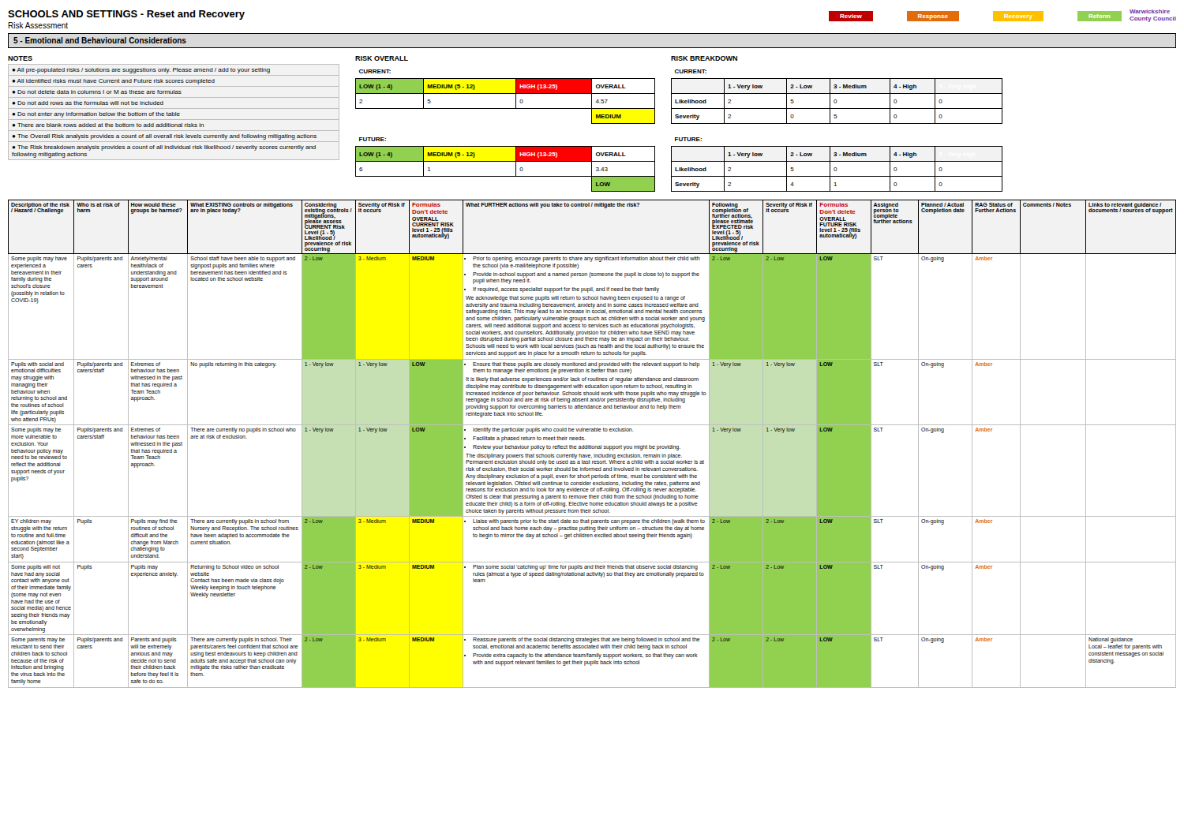SCHOOLS AND SETTINGS - Reset and Recovery
Risk Assessment
Review ▶ Response ▶ Recovery ▶ Reform
Warwickshire
County Council
5 - Emotional and Behavioural Considerations
NOTES
| ● All pre-populated risks / solutions are suggestions only. Please amend / add to your setting |
| ● All identified risks must have Current and Future risk scores completed |
| ● Do not delete data in columns I or M as these are formulas |
| ● Do not add rows as the formulas will not be included |
| ● Do not enter any information below the bottom of the table |
| ● There are blank rows added at the bottom to add additional risks in |
| ● The Overall Risk analysis provides a count of all overall risk levels currently and following mitigating actions |
| ● The Risk breakdown analysis provides a count of all individual risk likelihood / severity scores currently and following mitigating actions |
RISK OVERALL
| CURRENT: |
| LOW (1 - 4) | MEDIUM (5 - 12) | HIGH (13-25) | OVERALL |
| 2 | 5 | 0 | 4.57 |
| | | | MEDIUM |
| FUTURE: |
| LOW (1 - 4) | MEDIUM (5 - 12) | HIGH (13-25) | OVERALL |
| 6 | 1 | 0 | 3.43 |
| | | | LOW |
RISK BREAKDOWN
| CURRENT: |
| | 1 - Very low | 2 - Low | 3 - Medium | 4 - High | 5 - Very high |
| Likelihood | 2 | 5 | 0 | 0 | 0 |
| Severity | 2 | 0 | 5 | 0 | 0 |
| FUTURE: |
| | 1 - Very low | 2 - Low | 3 - Medium | 4 - High | 5 - Very high |
| Likelihood | 2 | 5 | 0 | 0 | 0 |
| Severity | 2 | 4 | 1 | 0 | 0 |
| Description of the risk / Hazard / Challenge | Who is at risk of harm | How would these groups be harmed? | What EXISTING controls or mitigations are in place today? | Considering existing controls / mitigations, please assess CURRENT Risk Level (1 - 5) Likelihood / prevalence of risk occurring | Severity of Risk if it occurs | Formulas Don't delete OVERALL CURRENT RISK level 1 - 25 (fills automatically) | What FURTHER actions will you take to control / mitigate the risk? | Following completion of further actions, please estimate EXPECTED risk level (1 - 5) Likelihood / prevalence of risk occurring | Severity of Risk if it occurs | Formulas Don't delete OVERALL FUTURE RISK level 1 - 25 (fills automatically) | Assigned person to complete further actions | Planned / Actual Completion date | RAG Status of Further Actions | Comments / Notes | Links to relevant guidance / documents / sources of support |
| --- | --- | --- | --- | --- | --- | --- | --- | --- | --- | --- | --- | --- | --- | --- | --- |
| Some pupils may have experienced a bereavement in their family during the school's closure (possibly in relation to COVID-19) | Pupils/parents and carers | Anxiety/mental health/lack of understanding and support around bereavement | School staff have been able to support and signpost pupils and families where bereavement has been identified and is located on the school website | 2 - Low | 3 - Medium | MEDIUM | Prior to opening, encourage parents to share any significant information about their child with the school (via e-mail/telephone if possible) Provide in-school support and a named person (someone the pupil is close to) to support the pupil when they need it. If required, access specialist support for the pupil, and if need be their family We acknowledge that some pupils will return to school having been exposed to a range of adversity and trauma including bereavement, anxiety and in some cases increased welfare and safeguarding risks. This may lead to an increase in social, emotional and mental health concerns and some children, particularly vulnerable groups such as children with a social worker and young carers, will need additional support and access to services such as educational psychologists, social workers, and counsellors. Additionally, provision for children who have SEND may have been disrupted during partial school closure and there may be an impact on their behaviour. Schools will need to work with local services (such as health and the local authority) to ensure the services and support are in place for a smooth return to schools for pupils. | 2 - Low | 2 - Low | LOW | SLT | On-going | Amber | | |
| Pupils with social and emotional difficulties may struggle with managing their behaviour when returning to school and the routines of school life (particularly pupils who attend PRUs) | Pupils/parents and carers/staff | Extremes of behaviour has been witnessed in the past that has required a Team Teach approach. | No pupils returning in this category. | 1 - Very low | 1 - Very low | LOW | Ensure that these pupils are closely monitored and provided with the relevant support to help them to manage their emotions (ie prevention is better than cure) It is likely that adverse experiences and/or lack of routines of regular attendance and classroom discipline may contribute to disengagement with education upon return to school, resulting in increased incidence of poor behaviour. Schools should work with those pupils who may struggle to reengage in school and are at risk of being absent and/or persistently disruptive, including providing support for overcoming barriers to attendance and behaviour and to help them reintegrate back into school life. | 1 - Very low | 1 - Very low | LOW | SLT | On-going | Amber | | |
| Some pupils may be more vulnerable to exclusion. Your behaviour policy may need to be reviewed to reflect the additional support needs of your pupils? | Pupils/parents and carers/staff | Extremes of behaviour has been witnessed in the past that has required a Team Teach approach. | There are currently no pupils in school who are at risk of exclusion. | 1 - Very low | 1 - Very low | LOW | Identify the particular pupils who could be vulnerable to exclusion. Facilitate a phased return to meet their needs. Review your behaviour policy to reflect the additional support you might be providing. The disciplinary powers that schools currently have, including exclusion, remain in place. Permanent exclusion should only be used as a last resort. Where a child with a social worker is at risk of exclusion, their social worker should be informed and involved in relevant conversations. Any disciplinary exclusion of a pupil, even for short periods of time, must be consistent with the relevant legislation. Ofsted will continue to consider exclusions, including the rates, patterns and reasons for exclusion and to look for any evidence of off-rolling. Off-rolling is never acceptable. Ofsted is clear that pressuring a parent to remove their child from the school (including to home educate their child) is a form of off-rolling. Elective home education should always be a positive choice taken by parents without pressure from their school. | 1 - Very low | 1 - Very low | LOW | SLT | On-going | Amber | | |
| EY children may struggle with the return to routine and full-time education (almost like a second September start) | Pupils | Pupils may find the routines of school difficult and the change from March challenging to understand. | There are currently pupils in school from Nursery and Reception. The school routines have been adapted to accommodate the current situation. | 2 - Low | 3 - Medium | MEDIUM | Liaise with parents prior to the start date so that parents can prepare the children (walk them to school and back home each day – practise putting their uniform on – structure the day at home to begin to mirror the day at school – get children excited about seeing their friends again) | 2 - Low | 2 - Low | LOW | SLT | On-going | Amber | | |
| Some pupils will not have had any social contact with anyone out of their immediate family (some may not even have had the use of social media) and hence seeing their friends may be emotionally overwhelming | Pupils | Pupils may experience anxiety. | Returning to School video on school website Contact has been made via class dojo Weekly keeping in touch telephone Weekly newsletter | 2 - Low | 3 - Medium | MEDIUM | Plan some social 'catching up' time for pupils and their friends that observe social distancing rules (almost a type of speed dating/rotational activity) so that they are emotionally prepared to learn | 2 - Low | 2 - Low | LOW | SLT | On-going | Amber | | |
| Some parents may be reluctant to send their children back to school because of the risk of infection and bringing the virus back into the family home | Pupils/parents and carers | Parents and pupils will be extremely anxious and may decide not to send their children back before they feel it is safe to do so. | There are currently pupils in school. Their parents/carers feel confident that school are using best endeavours to keep children and adults safe and accept that school can only mitigate the risks rather than eradicate them. | 2 - Low | 3 - Medium | MEDIUM | Reassure parents of the social distancing strategies that are being followed in school and the social, emotional and academic benefits associated with their child being back in school Provide extra capacity to the attendance team/family support workers, so that they can work with and support relevant families to get their pupils back into school | 2 - Low | 2 - Low | LOW | SLT | On-going | Amber | | National guidance Local – leaflet for parents with consistent messages on social distancing. |